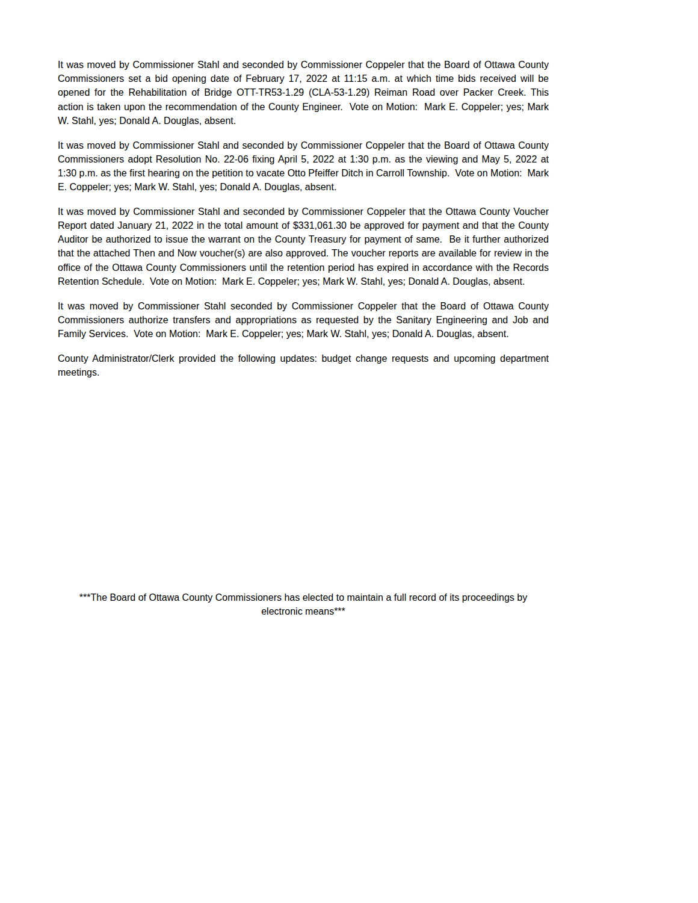It was moved by Commissioner Stahl and seconded by Commissioner Coppeler that the Board of Ottawa County Commissioners set a bid opening date of February 17, 2022 at 11:15 a.m. at which time bids received will be opened for the Rehabilitation of Bridge OTT-TR53-1.29 (CLA-53-1.29) Reiman Road over Packer Creek. This action is taken upon the recommendation of the County Engineer. Vote on Motion: Mark E. Coppeler; yes; Mark W. Stahl, yes; Donald A. Douglas, absent.
It was moved by Commissioner Stahl and seconded by Commissioner Coppeler that the Board of Ottawa County Commissioners adopt Resolution No. 22-06 fixing April 5, 2022 at 1:30 p.m. as the viewing and May 5, 2022 at 1:30 p.m. as the first hearing on the petition to vacate Otto Pfeiffer Ditch in Carroll Township. Vote on Motion: Mark E. Coppeler; yes; Mark W. Stahl, yes; Donald A. Douglas, absent.
It was moved by Commissioner Stahl and seconded by Commissioner Coppeler that the Ottawa County Voucher Report dated January 21, 2022 in the total amount of $331,061.30 be approved for payment and that the County Auditor be authorized to issue the warrant on the County Treasury for payment of same. Be it further authorized that the attached Then and Now voucher(s) are also approved. The voucher reports are available for review in the office of the Ottawa County Commissioners until the retention period has expired in accordance with the Records Retention Schedule. Vote on Motion: Mark E. Coppeler; yes; Mark W. Stahl, yes; Donald A. Douglas, absent.
It was moved by Commissioner Stahl seconded by Commissioner Coppeler that the Board of Ottawa County Commissioners authorize transfers and appropriations as requested by the Sanitary Engineering and Job and Family Services. Vote on Motion: Mark E. Coppeler; yes; Mark W. Stahl, yes; Donald A. Douglas, absent.
County Administrator/Clerk provided the following updates: budget change requests and upcoming department meetings.
***The Board of Ottawa County Commissioners has elected to maintain a full record of its proceedings by electronic means***